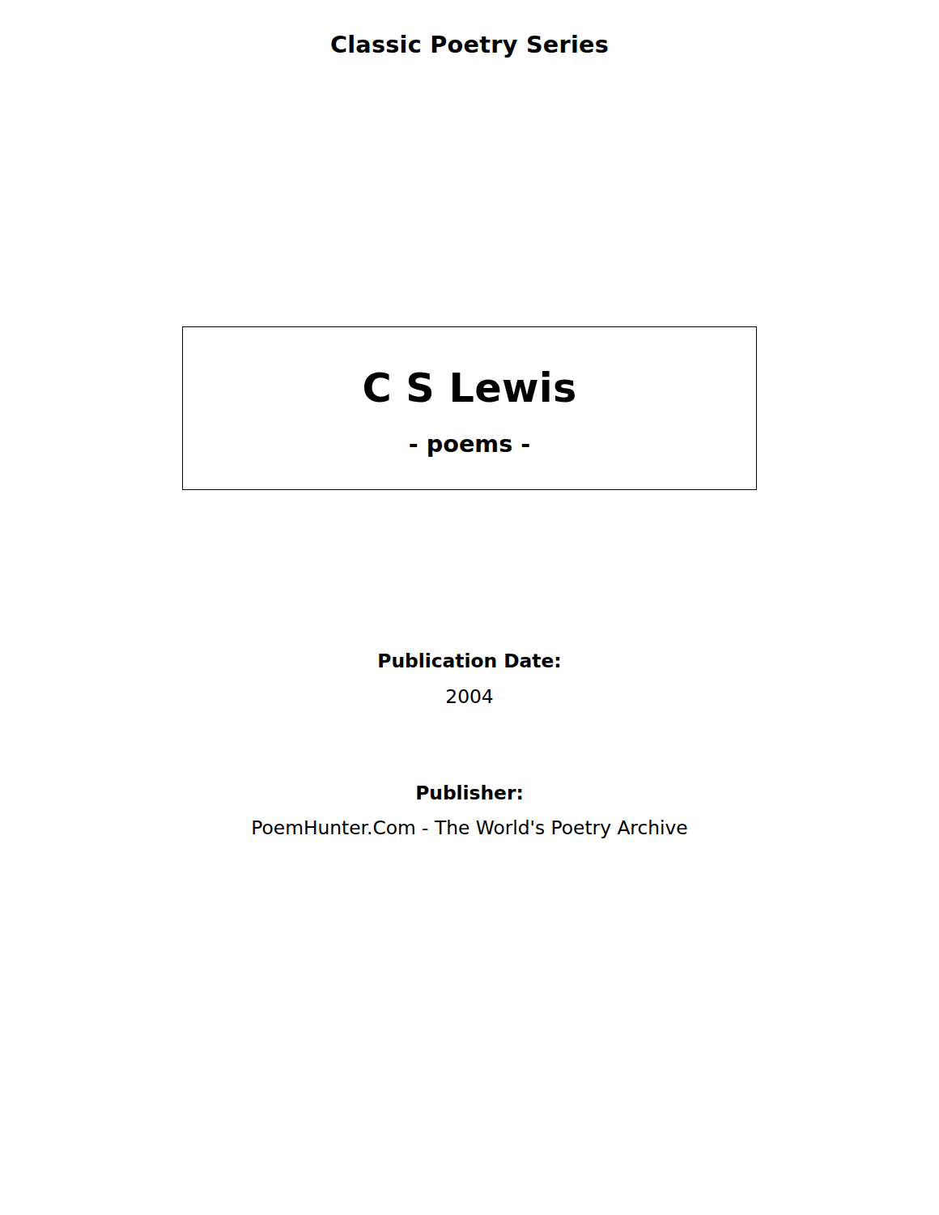Classic Poetry Series
C S Lewis
- poems -
Publication Date:
2004
Publisher:
PoemHunter.Com - The World's Poetry Archive